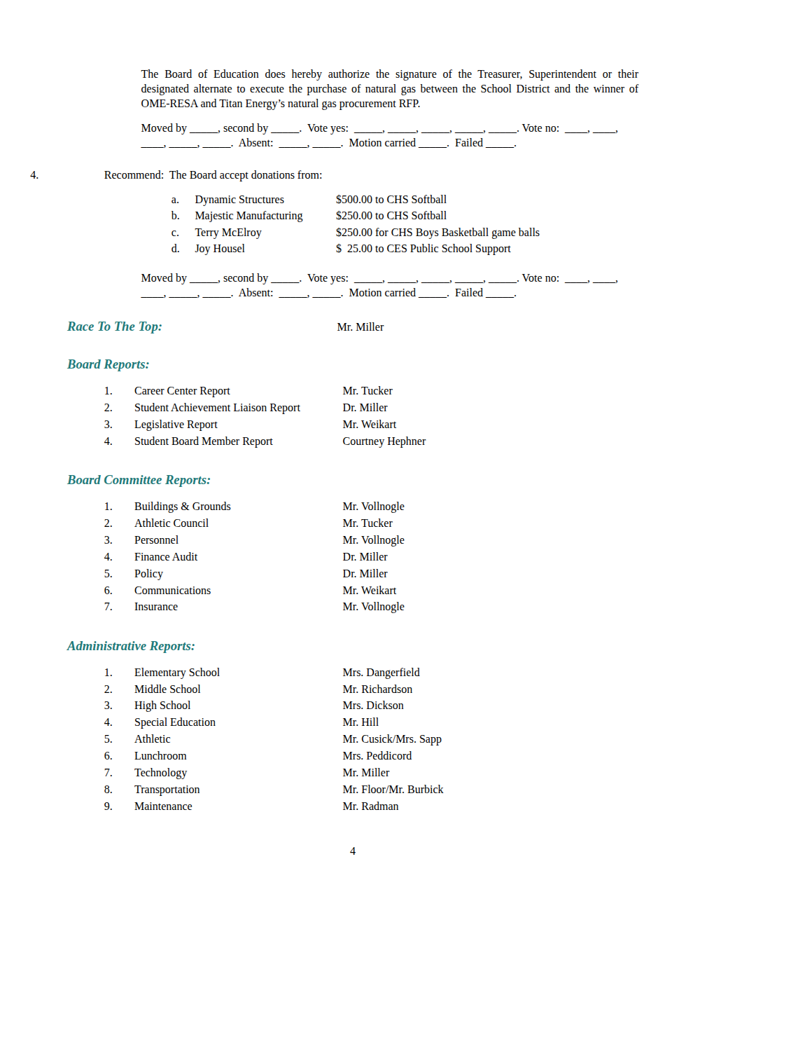The Board of Education does hereby authorize the signature of the Treasurer, Superintendent or their designated alternate to execute the purchase of natural gas between the School District and the winner of OME-RESA and Titan Energy’s natural gas procurement RFP.
Moved by _____, second by _____. Vote yes: _____, _____, _____, _____, _____. Vote no: ____, ____, ____, _____, _____. Absent: _____, _____. Motion carried _____. Failed _____.
4. Recommend: The Board accept donations from:
| a. | Dynamic Structures | $500.00 to CHS Softball |
| b. | Majestic Manufacturing | $250.00 to CHS Softball |
| c. | Terry McElroy | $250.00 for CHS Boys Basketball game balls |
| d. | Joy Housel | $ 25.00 to CES Public School Support |
Moved by _____, second by _____. Vote yes: _____, _____, _____, _____, _____. Vote no: ____, ____, ____, _____, _____. Absent: _____, _____. Motion carried _____. Failed _____.
Race To The Top:
Mr. Miller
Board Reports:
| 1. | Career Center Report | Mr. Tucker |
| 2. | Student Achievement Liaison Report | Dr. Miller |
| 3. | Legislative Report | Mr. Weikart |
| 4. | Student Board Member Report | Courtney Hephner |
Board Committee Reports:
| 1. | Buildings & Grounds | Mr. Vollnogle |
| 2. | Athletic Council | Mr. Tucker |
| 3. | Personnel | Mr. Vollnogle |
| 4. | Finance Audit | Dr. Miller |
| 5. | Policy | Dr. Miller |
| 6. | Communications | Mr. Weikart |
| 7. | Insurance | Mr. Vollnogle |
Administrative Reports:
| 1. | Elementary School | Mrs. Dangerfield |
| 2. | Middle School | Mr. Richardson |
| 3. | High School | Mrs. Dickson |
| 4. | Special Education | Mr. Hill |
| 5. | Athletic | Mr. Cusick/Mrs. Sapp |
| 6. | Lunchroom | Mrs. Peddicord |
| 7. | Technology | Mr. Miller |
| 8. | Transportation | Mr. Floor/Mr. Burbick |
| 9. | Maintenance | Mr. Radman |
4